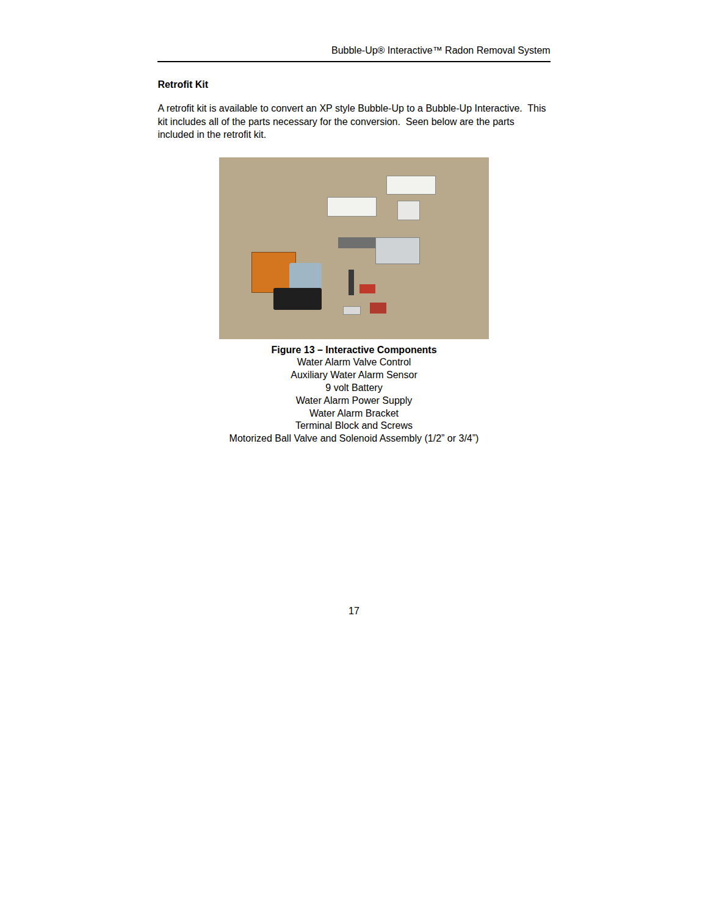Bubble-Up® Interactive™ Radon Removal System
Retrofit Kit
A retrofit kit is available to convert an XP style Bubble-Up to a Bubble-Up Interactive. This kit includes all of the parts necessary for the conversion. Seen below are the parts included in the retrofit kit.
Figure 13 – Interactive Components Water Alarm Valve Control Auxiliary Water Alarm Sensor 9 volt Battery Water Alarm Power Supply Water Alarm Bracket Terminal Block and Screws Motorized Ball Valve and Solenoid Assembly (1/2” or 3/4”)
17